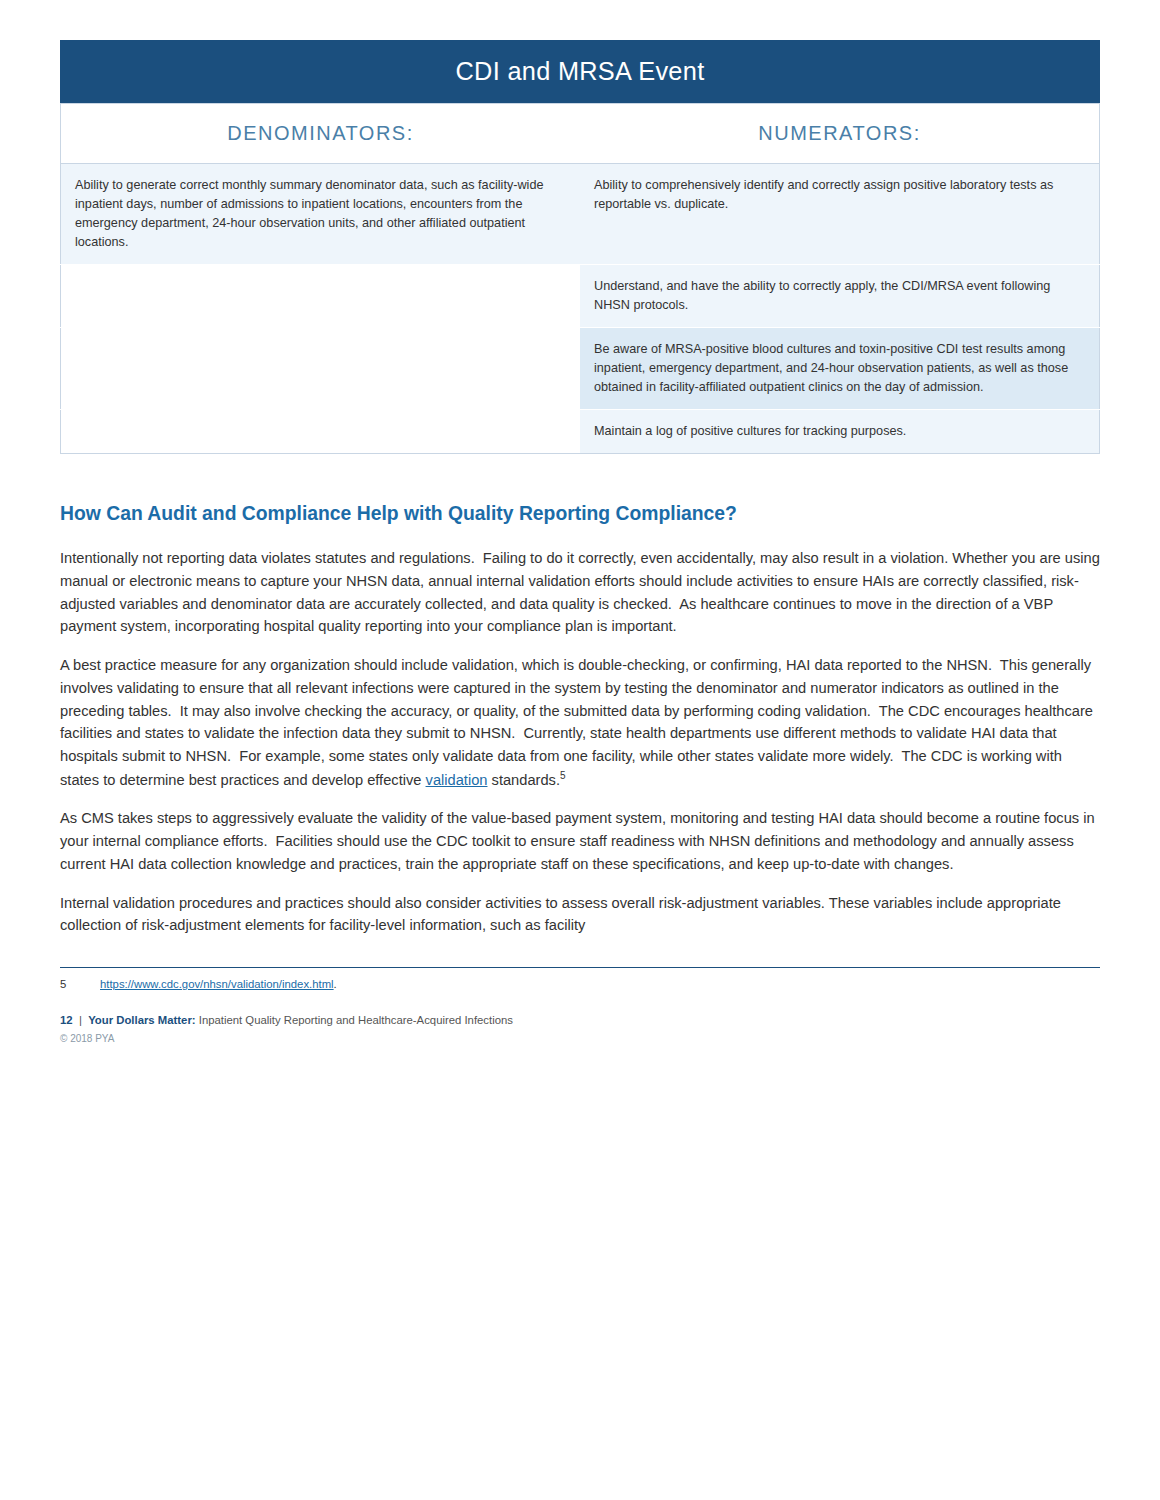CDI and MRSA Event
| DENOMINATORS: | NUMERATORS: |
| --- | --- |
| Ability to generate correct monthly summary denominator data, such as facility-wide inpatient days, number of admissions to inpatient locations, encounters from the emergency department, 24-hour observation units, and other affiliated outpatient locations. | Ability to comprehensively identify and correctly assign positive laboratory tests as reportable vs. duplicate. |
| | Understand, and have the ability to correctly apply, the CDI/MRSA event following NHSN protocols. |
| | Be aware of MRSA-positive blood cultures and toxin-positive CDI test results among inpatient, emergency department, and 24-hour observation patients, as well as those obtained in facility-affiliated outpatient clinics on the day of admission. |
| | Maintain a log of positive cultures for tracking purposes. |
How Can Audit and Compliance Help with Quality Reporting Compliance?
Intentionally not reporting data violates statutes and regulations. Failing to do it correctly, even accidentally, may also result in a violation. Whether you are using manual or electronic means to capture your NHSN data, annual internal validation efforts should include activities to ensure HAIs are correctly classified, risk-adjusted variables and denominator data are accurately collected, and data quality is checked. As healthcare continues to move in the direction of a VBP payment system, incorporating hospital quality reporting into your compliance plan is important.
A best practice measure for any organization should include validation, which is double-checking, or confirming, HAI data reported to the NHSN. This generally involves validating to ensure that all relevant infections were captured in the system by testing the denominator and numerator indicators as outlined in the preceding tables. It may also involve checking the accuracy, or quality, of the submitted data by performing coding validation. The CDC encourages healthcare facilities and states to validate the infection data they submit to NHSN. Currently, state health departments use different methods to validate HAI data that hospitals submit to NHSN. For example, some states only validate data from one facility, while other states validate more widely. The CDC is working with states to determine best practices and develop effective validation standards.5
As CMS takes steps to aggressively evaluate the validity of the value-based payment system, monitoring and testing HAI data should become a routine focus in your internal compliance efforts. Facilities should use the CDC toolkit to ensure staff readiness with NHSN definitions and methodology and annually assess current HAI data collection knowledge and practices, train the appropriate staff on these specifications, and keep up-to-date with changes.
Internal validation procedures and practices should also consider activities to assess overall risk-adjustment variables. These variables include appropriate collection of risk-adjustment elements for facility-level information, such as facility
5 https://www.cdc.gov/nhsn/validation/index.html.
12 | Your Dollars Matter: Inpatient Quality Reporting and Healthcare-Acquired Infections
© 2018 PYA